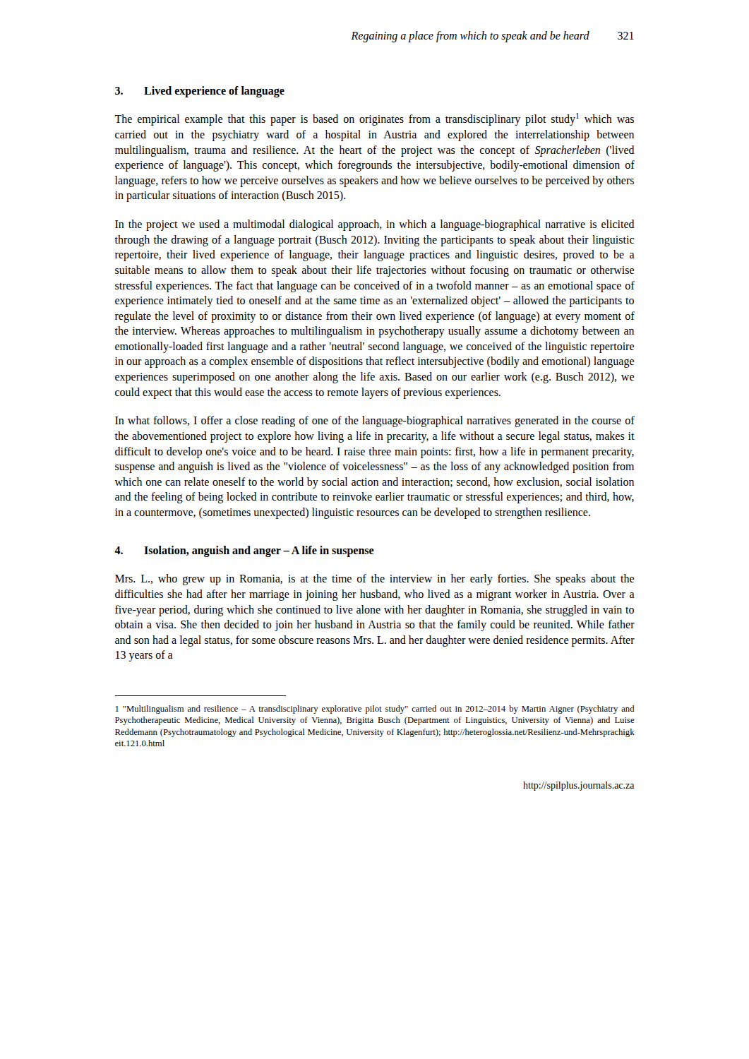Regaining a place from which to speak and be heard 321
3. Lived experience of language
The empirical example that this paper is based on originates from a transdisciplinary pilot study1 which was carried out in the psychiatry ward of a hospital in Austria and explored the interrelationship between multilingualism, trauma and resilience. At the heart of the project was the concept of Spracherleben ('lived experience of language'). This concept, which foregrounds the intersubjective, bodily-emotional dimension of language, refers to how we perceive ourselves as speakers and how we believe ourselves to be perceived by others in particular situations of interaction (Busch 2015).
In the project we used a multimodal dialogical approach, in which a language-biographical narrative is elicited through the drawing of a language portrait (Busch 2012). Inviting the participants to speak about their linguistic repertoire, their lived experience of language, their language practices and linguistic desires, proved to be a suitable means to allow them to speak about their life trajectories without focusing on traumatic or otherwise stressful experiences. The fact that language can be conceived of in a twofold manner – as an emotional space of experience intimately tied to oneself and at the same time as an 'externalized object' – allowed the participants to regulate the level of proximity to or distance from their own lived experience (of language) at every moment of the interview. Whereas approaches to multilingualism in psychotherapy usually assume a dichotomy between an emotionally-loaded first language and a rather 'neutral' second language, we conceived of the linguistic repertoire in our approach as a complex ensemble of dispositions that reflect intersubjective (bodily and emotional) language experiences superimposed on one another along the life axis. Based on our earlier work (e.g. Busch 2012), we could expect that this would ease the access to remote layers of previous experiences.
In what follows, I offer a close reading of one of the language-biographical narratives generated in the course of the abovementioned project to explore how living a life in precarity, a life without a secure legal status, makes it difficult to develop one's voice and to be heard. I raise three main points: first, how a life in permanent precarity, suspense and anguish is lived as the "violence of voicelessness" – as the loss of any acknowledged position from which one can relate oneself to the world by social action and interaction; second, how exclusion, social isolation and the feeling of being locked in contribute to reinvoke earlier traumatic or stressful experiences; and third, how, in a countermove, (sometimes unexpected) linguistic resources can be developed to strengthen resilience.
4. Isolation, anguish and anger – A life in suspense
Mrs. L., who grew up in Romania, is at the time of the interview in her early forties. She speaks about the difficulties she had after her marriage in joining her husband, who lived as a migrant worker in Austria. Over a five-year period, during which she continued to live alone with her daughter in Romania, she struggled in vain to obtain a visa. She then decided to join her husband in Austria so that the family could be reunited. While father and son had a legal status, for some obscure reasons Mrs. L. and her daughter were denied residence permits. After 13 years of a
1 "Multilingualism and resilience – A transdisciplinary explorative pilot study" carried out in 2012–2014 by Martin Aigner (Psychiatry and Psychotherapeutic Medicine, Medical University of Vienna), Brigitta Busch (Department of Linguistics, University of Vienna) and Luise Reddemann (Psychotraumatology and Psychological Medicine, University of Klagenfurt); http://heteroglossia.net/Resilienz-und-Mehrsprachigkeit.121.0.html
http://spilplus.journals.ac.za